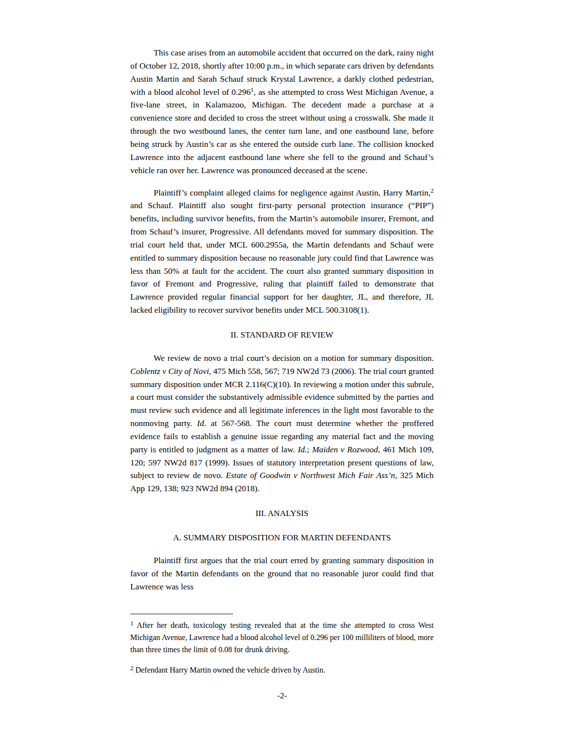This case arises from an automobile accident that occurred on the dark, rainy night of October 12, 2018, shortly after 10:00 p.m., in which separate cars driven by defendants Austin Martin and Sarah Schauf struck Krystal Lawrence, a darkly clothed pedestrian, with a blood alcohol level of 0.2961, as she attempted to cross West Michigan Avenue, a five-lane street, in Kalamazoo, Michigan. The decedent made a purchase at a convenience store and decided to cross the street without using a crosswalk. She made it through the two westbound lanes, the center turn lane, and one eastbound lane, before being struck by Austin’s car as she entered the outside curb lane. The collision knocked Lawrence into the adjacent eastbound lane where she fell to the ground and Schauf’s vehicle ran over her. Lawrence was pronounced deceased at the scene.
Plaintiff’s complaint alleged claims for negligence against Austin, Harry Martin,2 and Schauf. Plaintiff also sought first-party personal protection insurance (“PIP”) benefits, including survivor benefits, from the Martin’s automobile insurer, Fremont, and from Schauf’s insurer, Progressive. All defendants moved for summary disposition. The trial court held that, under MCL 600.2955a, the Martin defendants and Schauf were entitled to summary disposition because no reasonable jury could find that Lawrence was less than 50% at fault for the accident. The court also granted summary disposition in favor of Fremont and Progressive, ruling that plaintiff failed to demonstrate that Lawrence provided regular financial support for her daughter, JL, and therefore, JL lacked eligibility to recover survivor benefits under MCL 500.3108(1).
II. STANDARD OF REVIEW
We review de novo a trial court’s decision on a motion for summary disposition. Coblentz v City of Novi, 475 Mich 558, 567; 719 NW2d 73 (2006). The trial court granted summary disposition under MCR 2.116(C)(10). In reviewing a motion under this subrule, a court must consider the substantively admissible evidence submitted by the parties and must review such evidence and all legitimate inferences in the light most favorable to the nonmoving party. Id. at 567-568. The court must determine whether the proffered evidence fails to establish a genuine issue regarding any material fact and the moving party is entitled to judgment as a matter of law. Id.; Maiden v Rozwood, 461 Mich 109, 120; 597 NW2d 817 (1999). Issues of statutory interpretation present questions of law, subject to review de novo. Estate of Goodwin v Northwest Mich Fair Ass’n, 325 Mich App 129, 138; 923 NW2d 894 (2018).
III. ANALYSIS
A. SUMMARY DISPOSITION FOR MARTIN DEFENDANTS
Plaintiff first argues that the trial court erred by granting summary disposition in favor of the Martin defendants on the ground that no reasonable juror could find that Lawrence was less
1 After her death, toxicology testing revealed that at the time she attempted to cross West Michigan Avenue, Lawrence had a blood alcohol level of 0.296 per 100 milliliters of blood, more than three times the limit of 0.08 for drunk driving.
2 Defendant Harry Martin owned the vehicle driven by Austin.
-2-